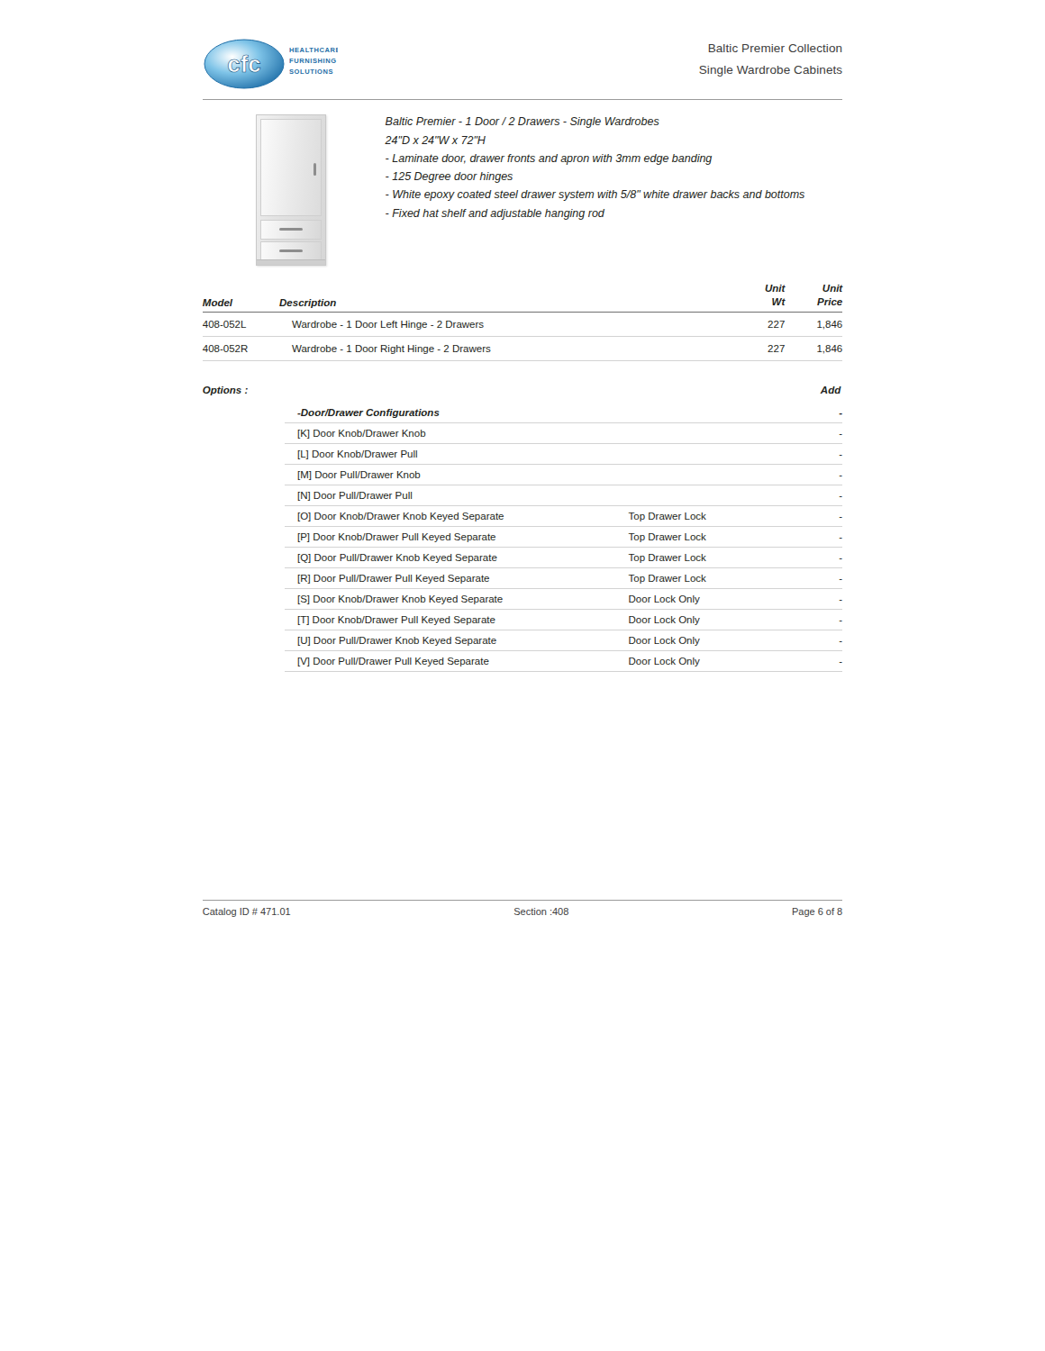cfc HEALTHCARE FURNISHING SOLUTIONS
Baltic Premier Collection
Single Wardrobe Cabinets
Baltic Premier - 1 Door / 2 Drawers - Single Wardrobes
24"D x 24"W x 72"H
Laminate door, drawer fronts and apron with 3mm edge banding
125 Degree door hinges
White epoxy coated steel drawer system with 5/8" white drawer backs and bottoms
Fixed hat shelf and adjustable hanging rod
| Model | Description | Unit Wt | Unit Price |
| --- | --- | --- | --- |
| 408-052L | Wardrobe - 1 Door Left Hinge - 2 Drawers | 227 | 1,846 |
| 408-052R | Wardrobe - 1 Door Right Hinge - 2 Drawers | 227 | 1,846 |
Options : Add
| -Door/Drawer Configurations | | - |
| [K] Door Knob/Drawer Knob | | - |
| [L] Door Knob/Drawer Pull | | - |
| [M] Door Pull/Drawer Knob | | - |
| [N] Door Pull/Drawer Pull | | - |
| [O] Door Knob/Drawer Knob Keyed Separate | Top Drawer Lock | - |
| [P] Door Knob/Drawer Pull Keyed Separate | Top Drawer Lock | - |
| [Q] Door Pull/Drawer Knob Keyed Separate | Top Drawer Lock | - |
| [R] Door Pull/Drawer Pull Keyed Separate | Top Drawer Lock | - |
| [S] Door Knob/Drawer Knob Keyed Separate | Door Lock Only | - |
| [T] Door Knob/Drawer Pull Keyed Separate | Door Lock Only | - |
| [U] Door Pull/Drawer Knob Keyed Separate | Door Lock Only | - |
| [V] Door Pull/Drawer Pull Keyed Separate | Door Lock Only | - |
Catalog ID # 471.01
Section :408
Page 6 of 8